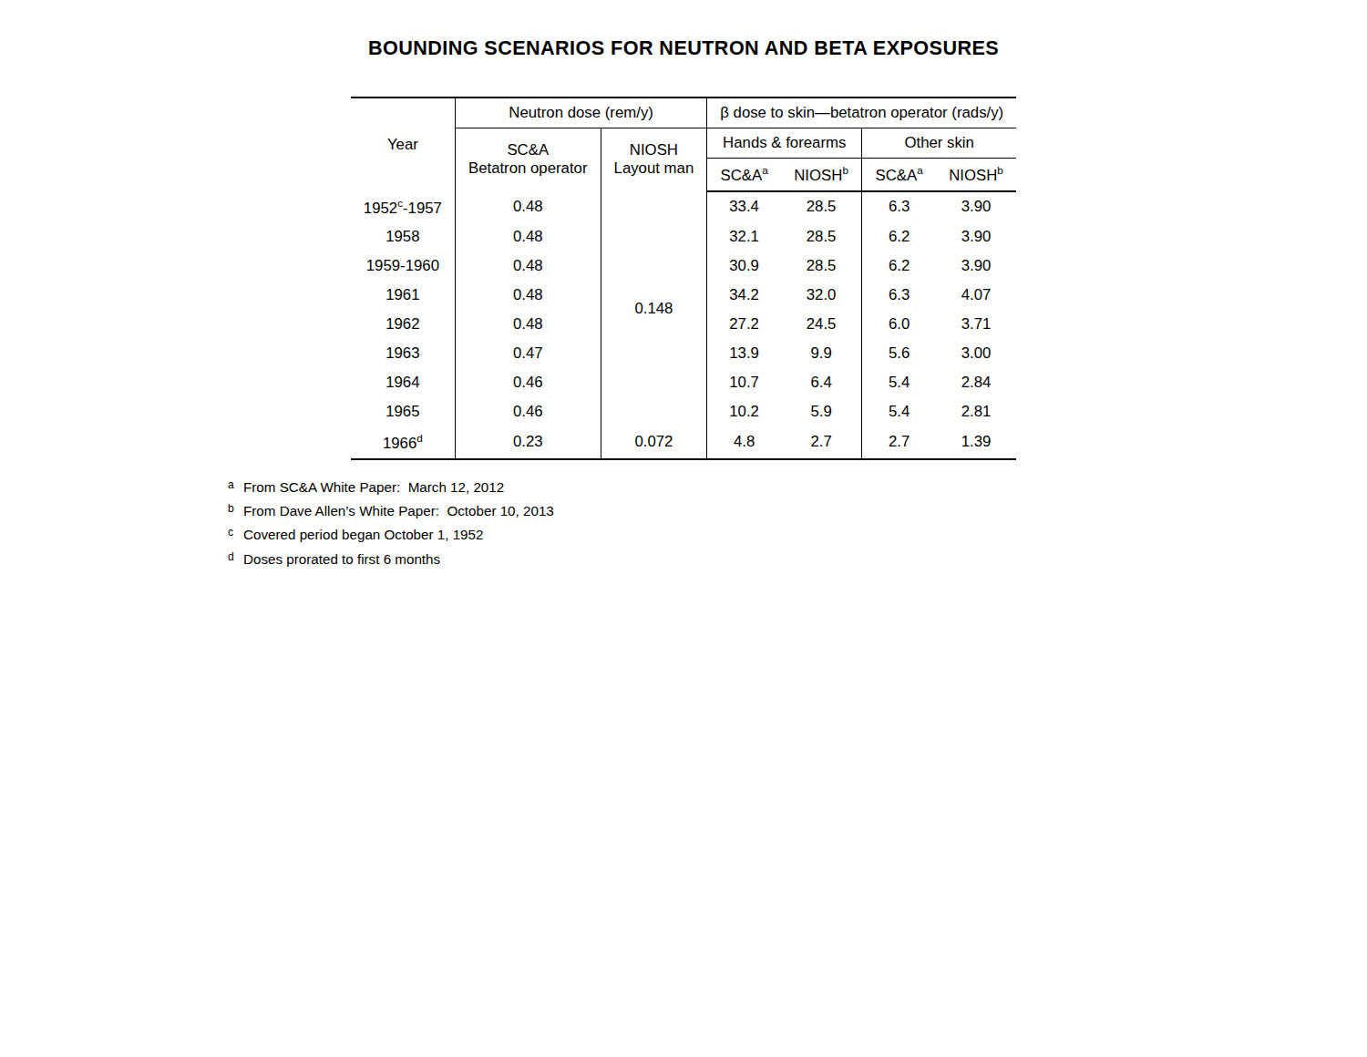BOUNDING SCENARIOS FOR NEUTRON AND BETA EXPOSURES
| Year | Neutron dose (rem/y) | β dose to skin—betatron operator (rads/y) |
| --- | --- | --- |
| SC&A Betatron operator | NIOSH Layout man | Hands & forearms | Other skin |
| SC&A a | NIOSH b | SC&A a | NIOSH b |
| 1952 c -1957 | 0.48 | 0.148 | 33.4 | 28.5 | 6.3 | 3.90 |
| 1958 | 0.48 | 32.1 | 28.5 | 6.2 | 3.90 |
| 1959-1960 | 0.48 | 30.9 | 28.5 | 6.2 | 3.90 |
| 1961 | 0.48 | 34.2 | 32.0 | 6.3 | 4.07 |
| 1962 | 0.48 | 27.2 | 24.5 | 6.0 | 3.71 |
| 1963 | 0.47 | 13.9 | 9.9 | 5.6 | 3.00 |
| 1964 | 0.46 | 10.7 | 6.4 | 5.4 | 2.84 |
| 1965 | 0.46 | 10.2 | 5.9 | 5.4 | 2.81 |
| 1966 d | 0.23 | 0.072 | 4.8 | 2.7 | 2.7 | 1.39 |
a From SC&A White Paper: March 12, 2012
b From Dave Allen’s White Paper: October 10, 2013
c Covered period began October 1, 1952
d Doses prorated to first 6 months